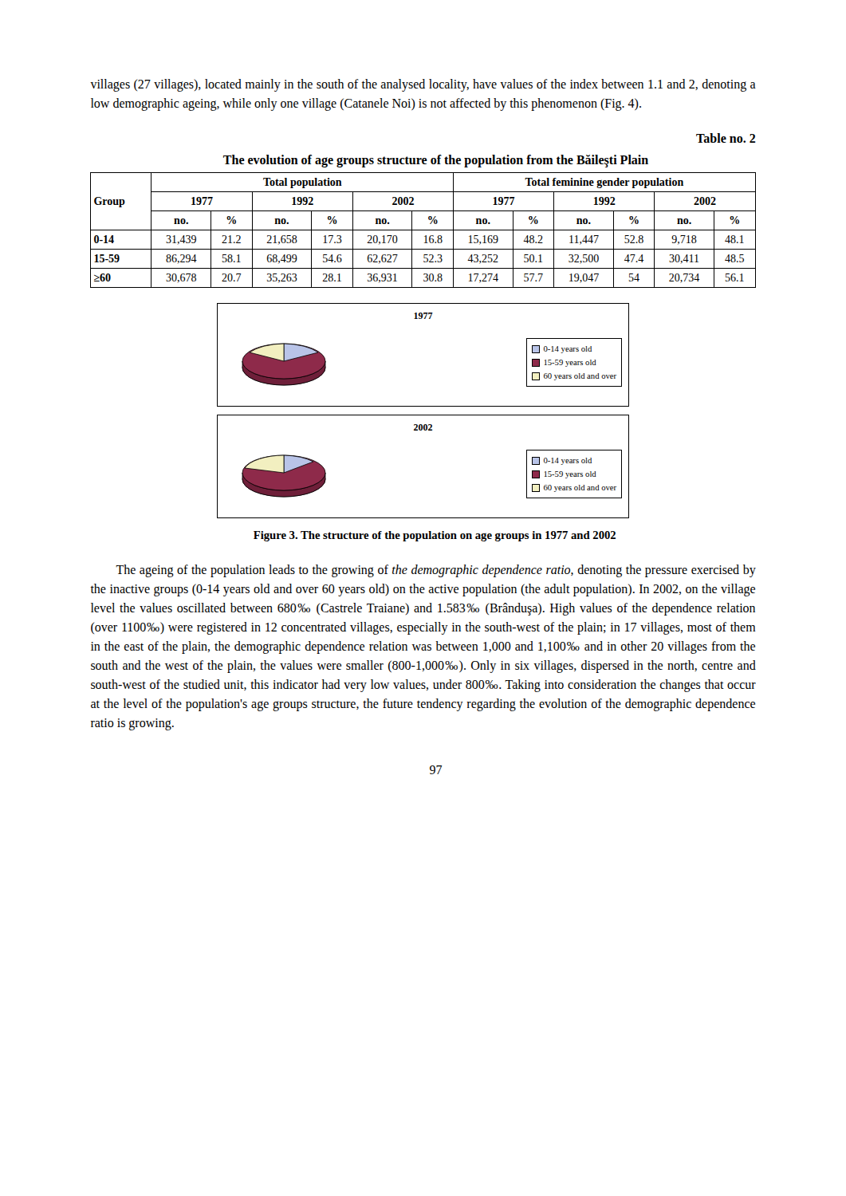villages (27 villages), located mainly in the south of the analysed locality, have values of the index between 1.1 and 2, denoting a low demographic ageing, while only one village (Catanele Noi) is not affected by this phenomenon (Fig. 4).
Table no. 2
The evolution of age groups structure of the population from the Băileşti Plain
| Group | Total population | Total feminine gender population |
| --- | --- | --- |
| 1977 | 1992 | 2002 | 1977 | 1992 | 2002 |
| no. | % | no. | % | no. | % | no. | % | no. | % | no. | % |
| 0-14 | 31,439 | 21.2 | 21,658 | 17.3 | 20,170 | 16.8 | 15,169 | 48.2 | 11,447 | 52.8 | 9,718 | 48.1 |
| 15-59 | 86,294 | 58.1 | 68,499 | 54.6 | 62,627 | 52.3 | 43,252 | 50.1 | 32,500 | 47.4 | 30,411 | 48.5 |
| ≥60 | 30,678 | 20.7 | 35,263 | 28.1 | 36,931 | 30.8 | 17,274 | 57.7 | 19,047 | 54 | 20,734 | 56.1 |
1977
0-14 years old
15-59 years old
60 years old and over
2002
0-14 years old
15-59 years old
60 years old and over
Figure 3. The structure of the population on age groups in 1977 and 2002
The ageing of the population leads to the growing of the demographic dependence ratio, denoting the pressure exercised by the inactive groups (0-14 years old and over 60 years old) on the active population (the adult population). In 2002, on the village level the values oscillated between 680‰ (Castrele Traiane) and 1.583‰ (Brânduşa). High values of the dependence relation (over 1100‰) were registered in 12 concentrated villages, especially in the south-west of the plain; in 17 villages, most of them in the east of the plain, the demographic dependence relation was between 1,000 and 1,100‰ and in other 20 villages from the south and the west of the plain, the values were smaller (800-1,000‰). Only in six villages, dispersed in the north, centre and south-west of the studied unit, this indicator had very low values, under 800‰. Taking into consideration the changes that occur at the level of the population's age groups structure, the future tendency regarding the evolution of the demographic dependence ratio is growing.
97